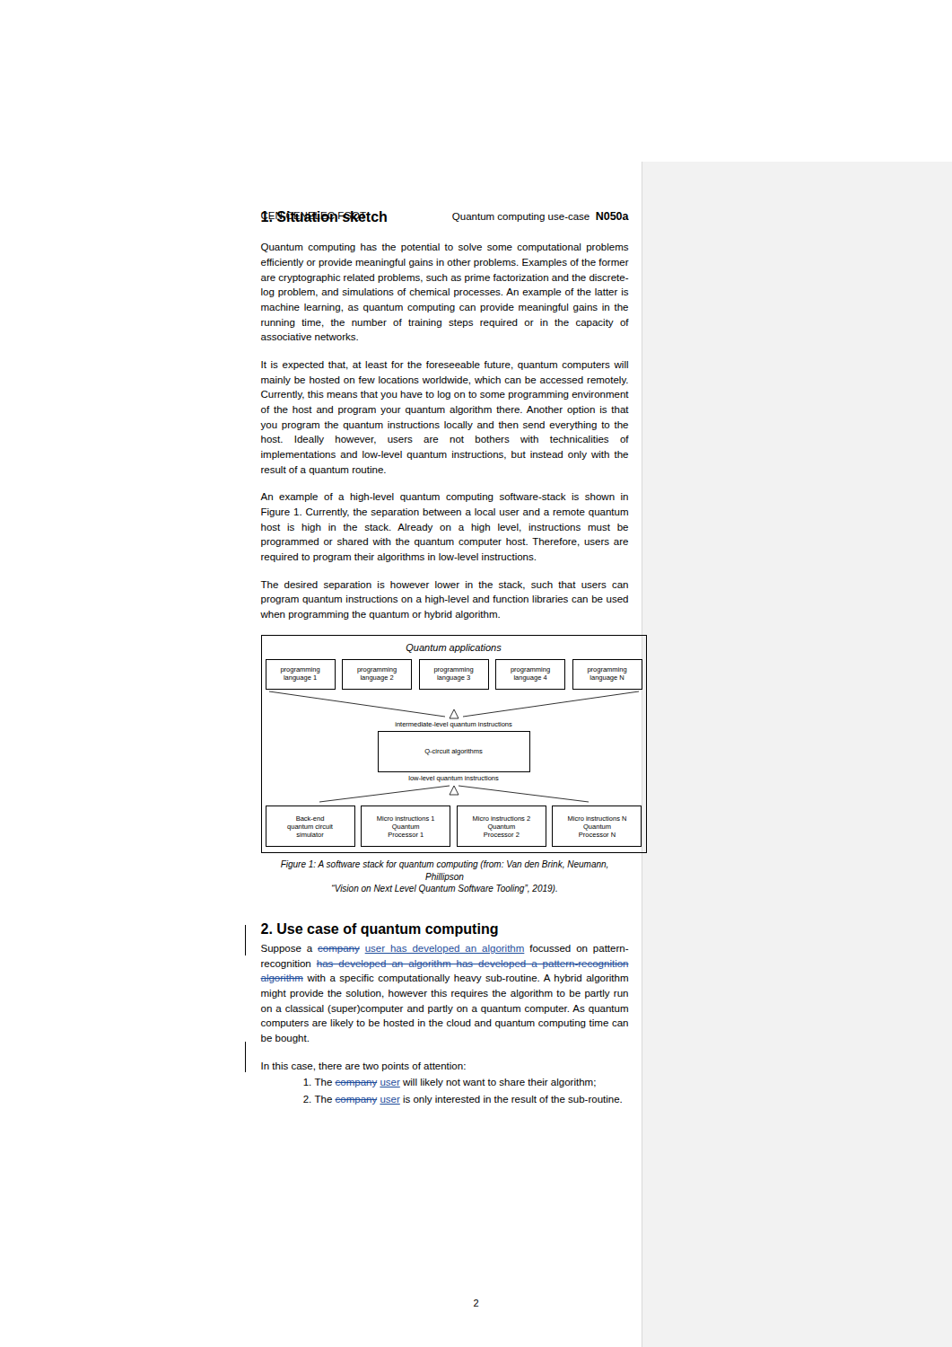CEN-CENELEC FGQT Quantum computing use-case N050a
1. Situation sketch
Quantum computing has the potential to solve some computational problems efficiently or provide meaningful gains in other problems. Examples of the former are cryptographic related problems, such as prime factorization and the discrete-log problem, and simulations of chemical processes. An example of the latter is machine learning, as quantum computing can provide meaningful gains in the running time, the number of training steps required or in the capacity of associative networks.
It is expected that, at least for the foreseeable future, quantum computers will mainly be hosted on few locations worldwide, which can be accessed remotely. Currently, this means that you have to log on to some programming environment of the host and program your quantum algorithm there. Another option is that you program the quantum instructions locally and then send everything to the host. Ideally however, users are not bothers with technicalities of implementations and low-level quantum instructions, but instead only with the result of a quantum routine.
An example of a high-level quantum computing software-stack is shown in Figure 1. Currently, the separation between a local user and a remote quantum host is high in the stack. Already on a high level, instructions must be programmed or shared with the quantum computer host. Therefore, users are required to program their algorithms in low-level instructions.
The desired separation is however lower in the stack, such that users can program quantum instructions on a high-level and function libraries can be used when programming the quantum or hybrid algorithm.
Quantum applications
programming
language 1
programming
language 2
programming
language 3
programming
language 4
programming
language N
intermediate-level quantum instructions
Q-circuit algorithms
low-level quantum instructions
Back-end
quantum circuit
simulator
Micro instructions 1
Quantum
Processor 1
Micro instructions 2
Quantum
Processor 2
Micro instructions N
Quantum
Processor N
Figure 1: A software stack for quantum computing (from: Van den Brink, Neumann, Phillipson
“Vision on Next Level Quantum Software Tooling”, 2019).
2. Use case of quantum computing
Suppose a company user has developed an algorithm focussed on pattern-recognition has developed an algorithm has developed a pattern-recognition algorithm with a specific computationally heavy sub-routine. A hybrid algorithm might provide the solution, however this requires the algorithm to be partly run on a classical (super)computer and partly on a quantum computer. As quantum computers are likely to be hosted in the cloud and quantum computing time can be bought.
In this case, there are two points of attention:
The company user will likely not want to share their algorithm;
The company user is only interested in the result of the sub-routine.
2